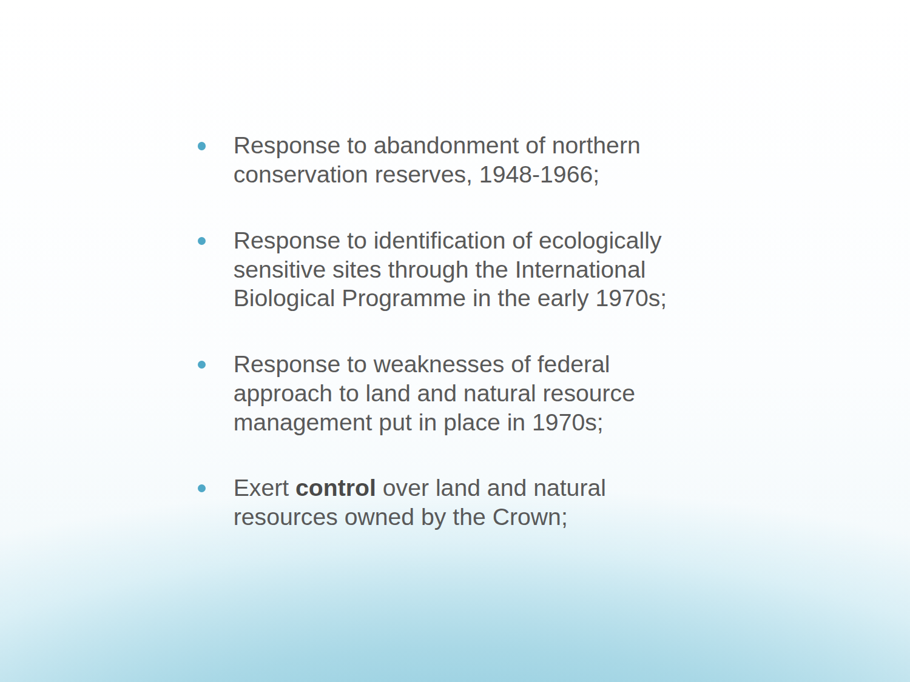Response to abandonment of northern conservation reserves, 1948-1966;
Response to identification of ecologically sensitive sites through the International Biological Programme in the early 1970s;
Response to weaknesses of federal approach to land and natural resource management put in place in 1970s;
Exert control over land and natural resources owned by the Crown;